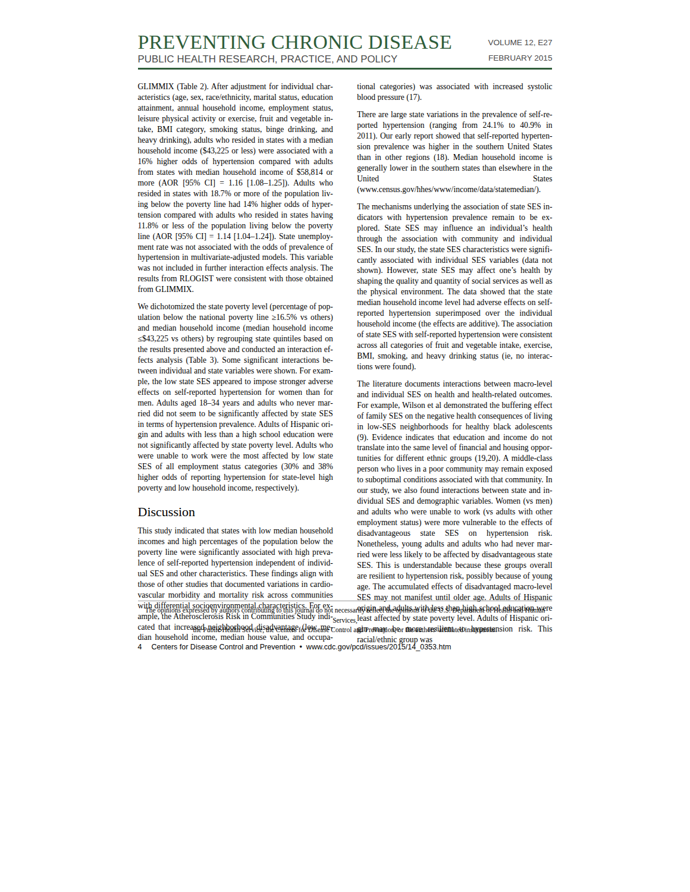PREVENTING CHRONIC DISEASE
PUBLIC HEALTH RESEARCH, PRACTICE, AND POLICY
VOLUME 12, E27
FEBRUARY 2015
GLIMMIX (Table 2). After adjustment for individual characteristics (age, sex, race/ethnicity, marital status, education attainment, annual household income, employment status, leisure physical activity or exercise, fruit and vegetable intake, BMI category, smoking status, binge drinking, and heavy drinking), adults who resided in states with a median household income ($43,225 or less) were associated with a 16% higher odds of hypertension compared with adults from states with median household income of $58,814 or more (AOR [95% CI] = 1.16 [1.08–1.25]). Adults who resided in states with 18.7% or more of the population living below the poverty line had 14% higher odds of hypertension compared with adults who resided in states having 11.8% or less of the population living below the poverty line (AOR [95% CI] = 1.14 [1.04–1.24]). State unemployment rate was not associated with the odds of prevalence of hypertension in multivariate-adjusted models. This variable was not included in further interaction effects analysis. The results from RLOGIST were consistent with those obtained from GLIMMIX.
We dichotomized the state poverty level (percentage of population below the national poverty line ≥16.5% vs others) and median household income (median household income ≤$43,225 vs others) by regrouping state quintiles based on the results presented above and conducted an interaction effects analysis (Table 3). Some significant interactions between individual and state variables were shown. For example, the low state SES appeared to impose stronger adverse effects on self-reported hypertension for women than for men. Adults aged 18–34 years and adults who never married did not seem to be significantly affected by state SES in terms of hypertension prevalence. Adults of Hispanic origin and adults with less than a high school education were not significantly affected by state poverty level. Adults who were unable to work were the most affected by low state SES of all employment status categories (30% and 38% higher odds of reporting hypertension for state-level high poverty and low household income, respectively).
Discussion
This study indicated that states with low median household incomes and high percentages of the population below the poverty line were significantly associated with high prevalence of self-reported hypertension independent of individual SES and other characteristics. These findings align with those of other studies that documented variations in cardiovascular morbidity and mortality risk across communities with differential socioenvironmental characteristics. For example, the Atherosclerosis Risk in Communities Study indicated that increased neighborhood disadvantage (low median household income, median house value, and occupational categories) was associated with increased systolic blood pressure (17).
There are large state variations in the prevalence of self-reported hypertension (ranging from 24.1% to 40.9% in 2011). Our early report showed that self-reported hypertension prevalence was higher in the southern United States than in other regions (18). Median household income is generally lower in the southern states than elsewhere in the United States (www.census.gov/hhes/www/income/data/statemedian/).
The mechanisms underlying the association of state SES indicators with hypertension prevalence remain to be explored. State SES may influence an individual’s health through the association with community and individual SES. In our study, the state SES characteristics were significantly associated with individual SES variables (data not shown). However, state SES may affect one’s health by shaping the quality and quantity of social services as well as the physical environment. The data showed that the state median household income level had adverse effects on self-reported hypertension superimposed over the individual household income (the effects are additive). The association of state SES with self-reported hypertension were consistent across all categories of fruit and vegetable intake, exercise, BMI, smoking, and heavy drinking status (ie, no interactions were found).
The literature documents interactions between macro-level and individual SES on health and health-related outcomes. For example, Wilson et al demonstrated the buffering effect of family SES on the negative health consequences of living in low-SES neighborhoods for healthy black adolescents (9). Evidence indicates that education and income do not translate into the same level of financial and housing opportunities for different ethnic groups (19,20). A middle-class person who lives in a poor community may remain exposed to suboptimal conditions associated with that community. In our study, we also found interactions between state and individual SES and demographic variables. Women (vs men) and adults who were unable to work (vs adults with other employment status) were more vulnerable to the effects of disadvantageous state SES on hypertension risk. Nonetheless, young adults and adults who had never married were less likely to be affected by disadvantageous state SES. This is understandable because these groups overall are resilient to hypertension risk, possibly because of young age. The accumulated effects of disadvantaged macro-level SES may not manifest until older age. Adults of Hispanic origin and adults with less than high school education were least affected by state poverty level. Adults of Hispanic origin may be more resilient to hypertension risk. This racial/ethnic group was
The opinions expressed by authors contributing to this journal do not necessarily reflect the opinions of the U.S. Department of Health and Human Services,
the Public Health Service, the Centers for Disease Control and Prevention, or the authors’ affiliated institutions.
4 Centers for Disease Control and Prevention • www.cdc.gov/pcd/issues/2015/14_0353.htm